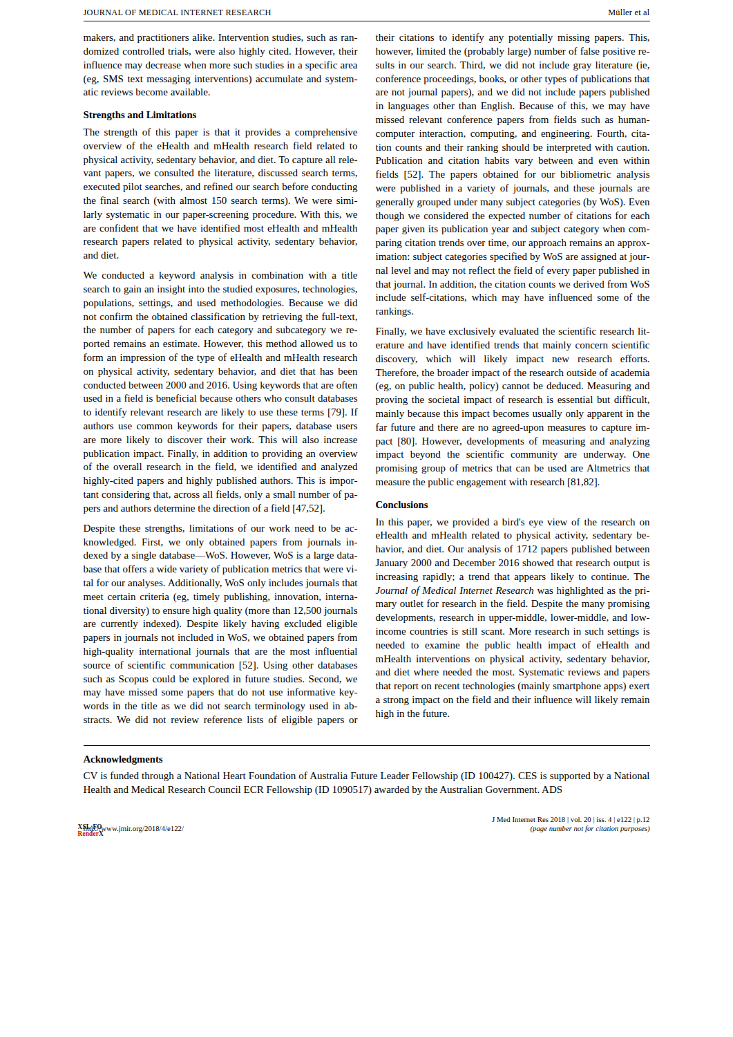Journal of Medical Internet Research Müller et al
makers, and practitioners alike. Intervention studies, such as randomized controlled trials, were also highly cited. However, their influence may decrease when more such studies in a specific area (eg, SMS text messaging interventions) accumulate and systematic reviews become available.
Strengths and Limitations
The strength of this paper is that it provides a comprehensive overview of the eHealth and mHealth research field related to physical activity, sedentary behavior, and diet. To capture all relevant papers, we consulted the literature, discussed search terms, executed pilot searches, and refined our search before conducting the final search (with almost 150 search terms). We were similarly systematic in our paper-screening procedure. With this, we are confident that we have identified most eHealth and mHealth research papers related to physical activity, sedentary behavior, and diet.
We conducted a keyword analysis in combination with a title search to gain an insight into the studied exposures, technologies, populations, settings, and used methodologies. Because we did not confirm the obtained classification by retrieving the full-text, the number of papers for each category and subcategory we reported remains an estimate. However, this method allowed us to form an impression of the type of eHealth and mHealth research on physical activity, sedentary behavior, and diet that has been conducted between 2000 and 2016. Using keywords that are often used in a field is beneficial because others who consult databases to identify relevant research are likely to use these terms [79]. If authors use common keywords for their papers, database users are more likely to discover their work. This will also increase publication impact. Finally, in addition to providing an overview of the overall research in the field, we identified and analyzed highly-cited papers and highly published authors. This is important considering that, across all fields, only a small number of papers and authors determine the direction of a field [47,52].
Despite these strengths, limitations of our work need to be acknowledged. First, we only obtained papers from journals indexed by a single database—WoS. However, WoS is a large database that offers a wide variety of publication metrics that were vital for our analyses. Additionally, WoS only includes journals that meet certain criteria (eg, timely publishing, innovation, international diversity) to ensure high quality (more than 12,500 journals are currently indexed). Despite likely having excluded eligible papers in journals not included in WoS, we obtained papers from high-quality international journals that are the most influential source of scientific communication [52]. Using other databases such as Scopus could be explored in future studies. Second, we may have missed some papers that do not use informative keywords in the title as we did not search terminology used in abstracts. We did not review reference lists of eligible papers or their citations to identify any potentially missing papers. This, however, limited the (probably large) number of false positive results in our search. Third, we did not include gray literature (ie, conference proceedings, books, or other types of publications that are not journal papers), and we did not include papers published in languages other than English. Because of this, we may have missed relevant conference papers from fields such as human-computer interaction, computing, and engineering. Fourth, citation counts and their ranking should be interpreted with caution. Publication and citation habits vary between and even within fields [52]. The papers obtained for our bibliometric analysis were published in a variety of journals, and these journals are generally grouped under many subject categories (by WoS). Even though we considered the expected number of citations for each paper given its publication year and subject category when comparing citation trends over time, our approach remains an approximation: subject categories specified by WoS are assigned at journal level and may not reflect the field of every paper published in that journal. In addition, the citation counts we derived from WoS include self-citations, which may have influenced some of the rankings.
Finally, we have exclusively evaluated the scientific research literature and have identified trends that mainly concern scientific discovery, which will likely impact new research efforts. Therefore, the broader impact of the research outside of academia (eg, on public health, policy) cannot be deduced. Measuring and proving the societal impact of research is essential but difficult, mainly because this impact becomes usually only apparent in the far future and there are no agreed-upon measures to capture impact [80]. However, developments of measuring and analyzing impact beyond the scientific community are underway. One promising group of metrics that can be used are Altmetrics that measure the public engagement with research [81,82].
Conclusions
In this paper, we provided a bird's eye view of the research on eHealth and mHealth related to physical activity, sedentary behavior, and diet. Our analysis of 1712 papers published between January 2000 and December 2016 showed that research output is increasing rapidly; a trend that appears likely to continue. The Journal of Medical Internet Research was highlighted as the primary outlet for research in the field. Despite the many promising developments, research in upper-middle, lower-middle, and low-income countries is still scant. More research in such settings is needed to examine the public health impact of eHealth and mHealth interventions on physical activity, sedentary behavior, and diet where needed the most. Systematic reviews and papers that report on recent technologies (mainly smartphone apps) exert a strong impact on the field and their influence will likely remain high in the future.
Acknowledgments
CV is funded through a National Heart Foundation of Australia Future Leader Fellowship (ID 100427). CES is supported by a National Health and Medical Research Council ECR Fellowship (ID 1090517) awarded by the Australian Government. ADS
http://www.jmir.org/2018/4/e122/
J Med Internet Res 2018 | vol. 20 | iss. 4 | e122 | p.12
(page number not for citation purposes)
XSL·FO
Render X